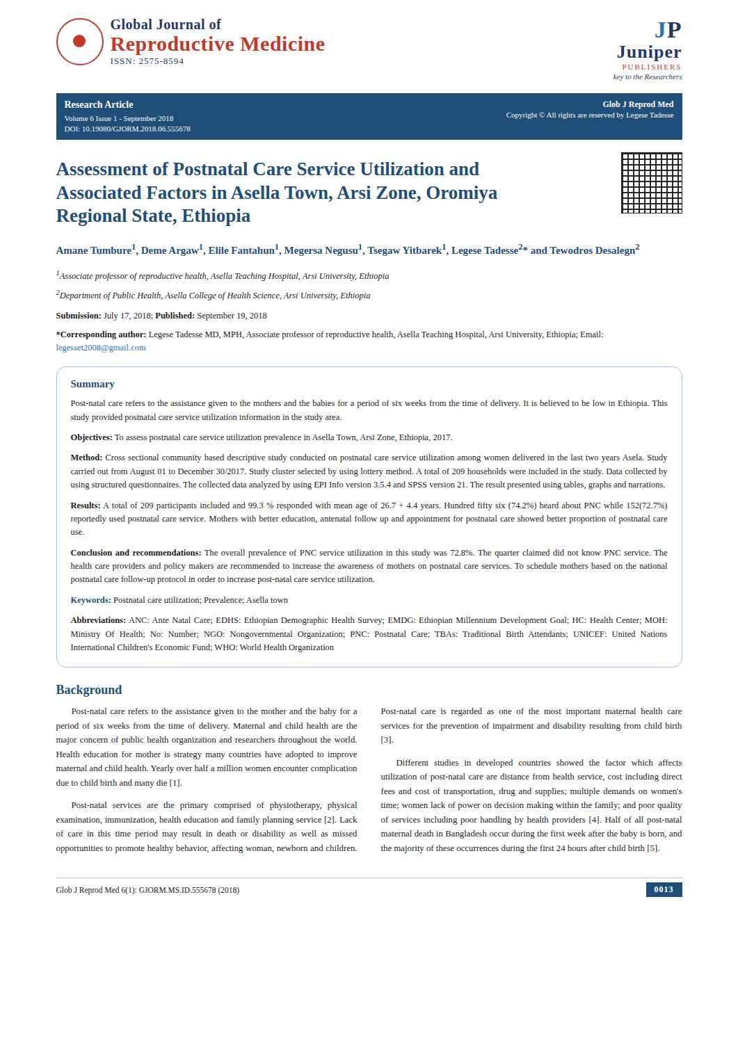Global Journal of
Reproductive Medicine
ISSN: 2575-8594
JP
Juniper
PUBLISHERS
key to the Researchers
Research Article Volume 6 Issue 1 - September 2018
DOI: 10.19080/GJORM.2018.06.555678
Glob J Reprod Med Copyright © All rights are reserved by Legese Tadesse
Assessment of Postnatal Care Service Utilization and Associated Factors in Asella Town, Arsi Zone, Oromiya Regional State, Ethiopia
Amane Tumbure1, Deme Argaw1, Elile Fantahun1, Megersa Negusu1, Tsegaw Yitbarek1, Legese Tadesse2* and Tewodros Desalegn2
1Associate professor of reproductive health, Asella Teaching Hospital, Arsi University, Ethiopia
2Department of Public Health, Asella College of Health Science, Arsi University, Ethiopia
Submission: July 17, 2018; Published: September 19, 2018
*Corresponding author: Legese Tadesse MD, MPH, Associate professor of reproductive health, Asella Teaching Hospital, Arsi University, Ethiopia; Email: legesset2008@gmail.com
Summary
Post-natal care refers to the assistance given to the mothers and the babies for a period of six weeks from the time of delivery. It is believed to be low in Ethiopia. This study provided postnatal care service utilization information in the study area.
Objectives: To assess postnatal care service utilization prevalence in Asella Town, Arsi Zone, Ethiopia, 2017.
Method: Cross sectional community based descriptive study conducted on postnatal care service utilization among women delivered in the last two years Asela. Study carried out from August 01 to December 30/2017. Study cluster selected by using lottery method. A total of 209 households were included in the study. Data collected by using structured questionnaires. The collected data analyzed by using EPI Info version 3.5.4 and SPSS version 21. The result presented using tables, graphs and narrations.
Results: A total of 209 participants included and 99.3 % responded with mean age of 26.7 + 4.4 years. Hundred fifty six (74.2%) heard about PNC while 152(72.7%) reportedly used postnatal care service. Mothers with better education, antenatal follow up and appointment for postnatal care showed better proportion of postnatal care use.
Conclusion and recommendations: The overall prevalence of PNC service utilization in this study was 72.8%. The quarter claimed did not know PNC service. The health care providers and policy makers are recommended to increase the awareness of mothers on postnatal care services. To schedule mothers based on the national postnatal care follow-up protocol in order to increase post-natal care service utilization.
Keywords: Postnatal care utilization; Prevalence; Asella town
Abbreviations: ANC: Ante Natal Care; EDHS: Ethiopian Demographic Health Survey; EMDG: Ethiopian Millennium Development Goal; HC: Health Center; MOH: Ministry Of Health; No: Number; NGO: Nongovernmental Organization; PNC: Postnatal Care; TBAs: Traditional Birth Attendants; UNICEF: United Nations International Children's Economic Fund; WHO: World Health Organization
Background
Post-natal care refers to the assistance given to the mother and the baby for a period of six weeks from the time of delivery. Maternal and child health are the major concern of public health organization and researchers throughout the world. Health education for mother is strategy many countries have adopted to improve maternal and child health. Yearly over half a million women encounter complication due to child birth and many die [1].
Post-natal services are the primary comprised of physiotherapy, physical examination, immunization, health education and family planning service [2]. Lack of care in this time period may result in death or disability as well as missed opportunities to promote healthy behavior, affecting woman, newborn and children. Post-natal care is regarded as one of the most important maternal health care services for the prevention of impairment and disability resulting from child birth [3].
Different studies in developed countries showed the factor which affects utilization of post-natal care are distance from health service, cost including direct fees and cost of transportation, drug and supplies; multiple demands on women's time; women lack of power on decision making within the family; and poor quality of services including poor handling by health providers [4]. Half of all post-natal maternal death in Bangladesh occur during the first week after the baby is born, and the majority of these occurrences during the first 24 hours after child birth [5].
Glob J Reprod Med 6(1): GJORM.MS.ID.555678 (2018)
0013